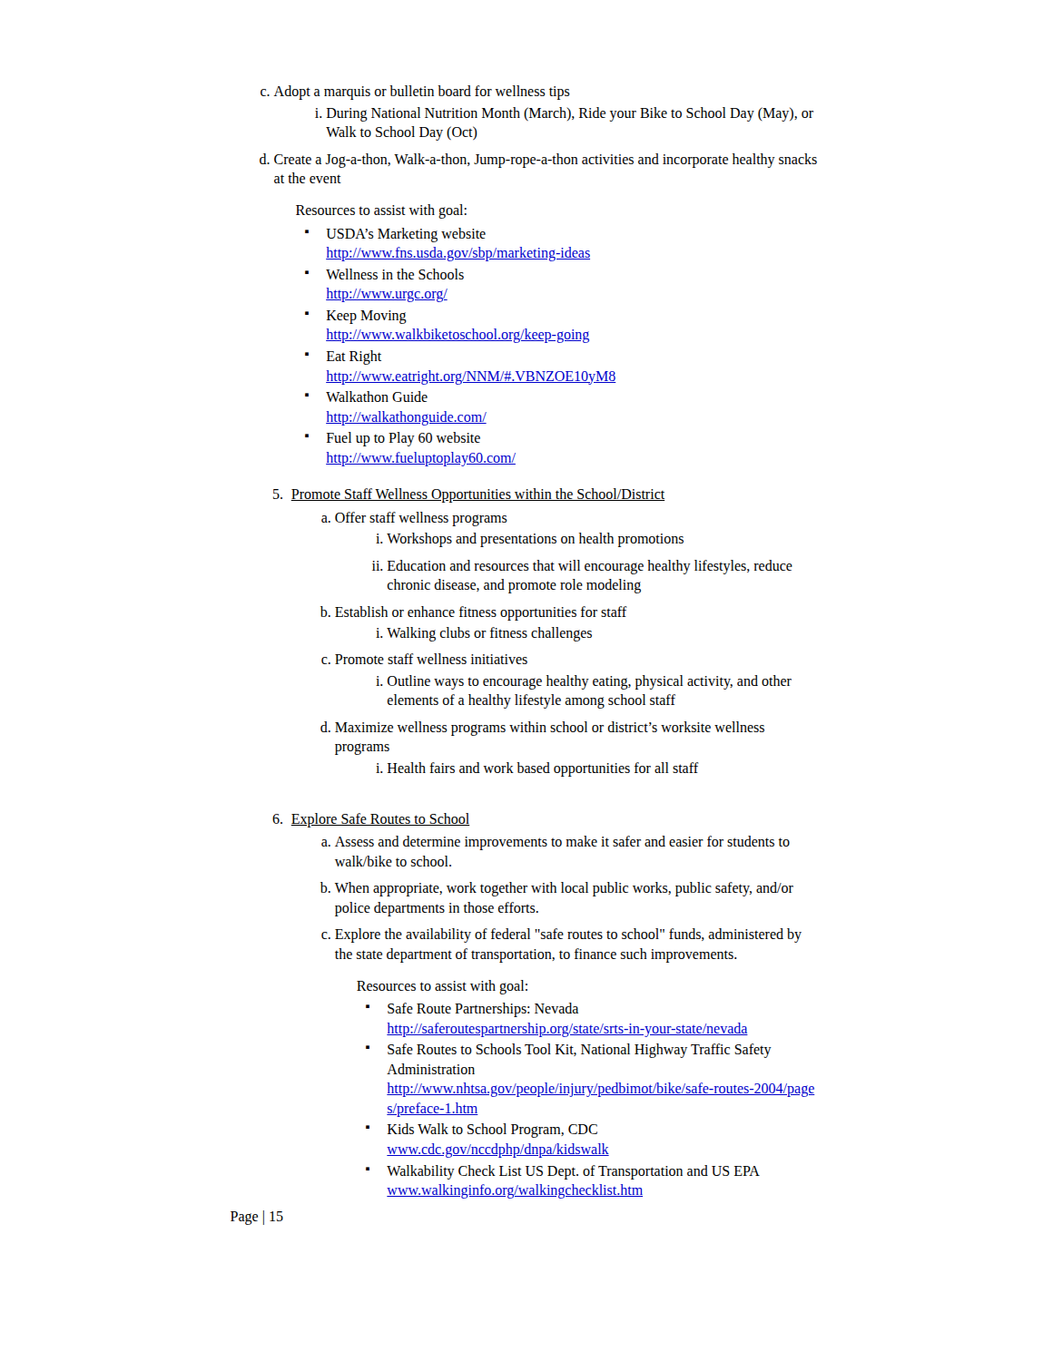Adopt a marquis or bulletin board for wellness tips
During National Nutrition Month (March), Ride your Bike to School Day (May), or Walk to School Day (Oct)
Create a Jog-a-thon, Walk-a-thon, Jump-rope-a-thon activities and incorporate healthy snacks at the event
Resources to assist with goal:
USDA’s Marketing website http://www.fns.usda.gov/sbp/marketing-ideas
Wellness in the Schools http://www.urgc.org/
Keep Moving http://www.walkbiketoschool.org/keep-going
Eat Right http://www.eatright.org/NNM/#.VBNZOE10yM8
Walkathon Guide http://walkathonguide.com/
Fuel up to Play 60 website http://www.fueluptoplay60.com/
Promote Staff Wellness Opportunities within the School/District
Offer staff wellness programs
Workshops and presentations on health promotions
Education and resources that will encourage healthy lifestyles, reduce chronic disease, and promote role modeling
Establish or enhance fitness opportunities for staff
Walking clubs or fitness challenges
Promote staff wellness initiatives
Outline ways to encourage healthy eating, physical activity, and other elements of a healthy lifestyle among school staff
Maximize wellness programs within school or district’s worksite wellness programs
Health fairs and work based opportunities for all staff
Explore Safe Routes to School
Assess and determine improvements to make it safer and easier for students to walk/bike to school.
When appropriate, work together with local public works, public safety, and/or police departments in those efforts.
Explore the availability of federal "safe routes to school" funds, administered by the state department of transportation, to finance such improvements.
Resources to assist with goal:
Safe Route Partnerships: Nevada http://saferoutespartnership.org/state/srts-in-your-state/nevada
Safe Routes to Schools Tool Kit, National Highway Traffic Safety Administration http://www.nhtsa.gov/people/injury/pedbimot/bike/safe-routes-2004/pages/preface-1.htm
Kids Walk to School Program, CDC www.cdc.gov/nccdphp/dnpa/kidswalk
Walkability Check List US Dept. of Transportation and US EPA www.walkinginfo.org/walkingchecklist.htm
Page | 15